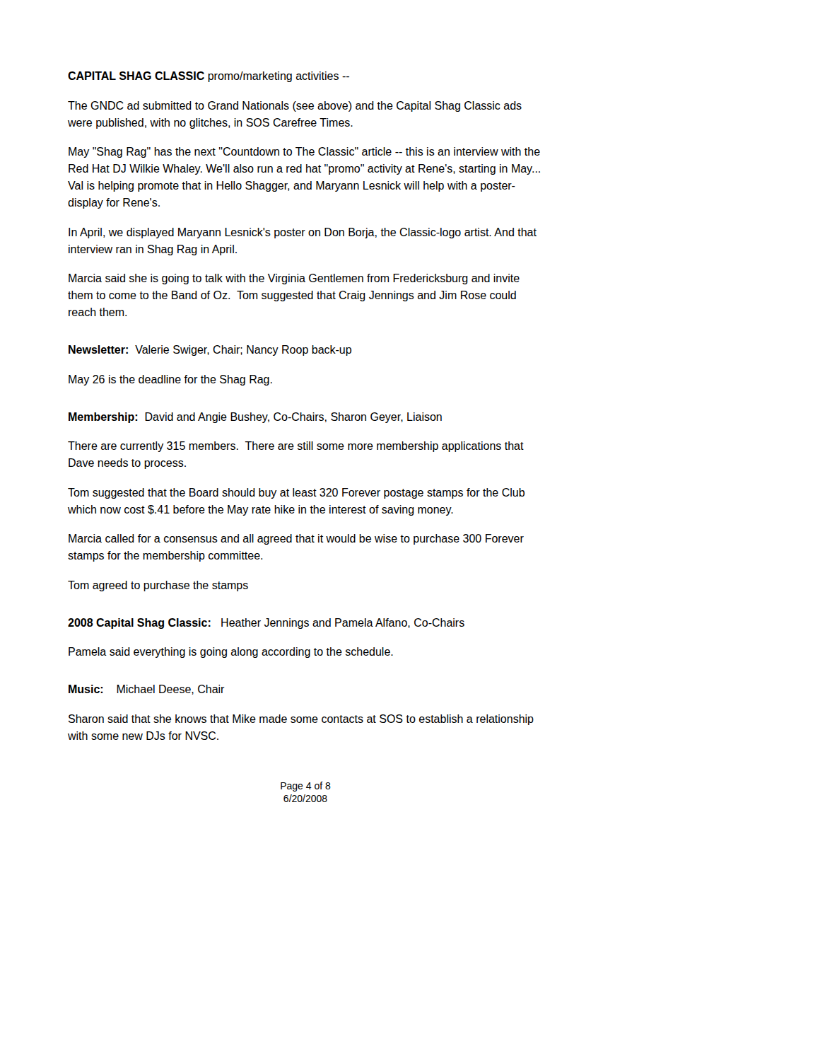CAPITAL SHAG CLASSIC promo/marketing activities --
The GNDC ad submitted to Grand Nationals (see above) and the Capital Shag Classic ads were published, with no glitches, in SOS Carefree Times.
May "Shag Rag" has the next "Countdown to The Classic" article -- this is an interview with the Red Hat DJ Wilkie Whaley. We'll also run a red hat "promo" activity at Rene's, starting in May... Val is helping promote that in Hello Shagger, and Maryann Lesnick will help with a poster-display for Rene's.
In April, we displayed Maryann Lesnick's poster on Don Borja, the Classic-logo artist. And that interview ran in Shag Rag in April.
Marcia said she is going to talk with the Virginia Gentlemen from Fredericksburg and invite them to come to the Band of Oz. Tom suggested that Craig Jennings and Jim Rose could reach them.
Newsletter: Valerie Swiger, Chair; Nancy Roop back-up
May 26 is the deadline for the Shag Rag.
Membership: David and Angie Bushey, Co-Chairs, Sharon Geyer, Liaison
There are currently 315 members. There are still some more membership applications that Dave needs to process.
Tom suggested that the Board should buy at least 320 Forever postage stamps for the Club which now cost $.41 before the May rate hike in the interest of saving money.
Marcia called for a consensus and all agreed that it would be wise to purchase 300 Forever stamps for the membership committee.
Tom agreed to purchase the stamps
2008 Capital Shag Classic: Heather Jennings and Pamela Alfano, Co-Chairs
Pamela said everything is going along according to the schedule.
Music: Michael Deese, Chair
Sharon said that she knows that Mike made some contacts at SOS to establish a relationship with some new DJs for NVSC.
Page 4 of 8
6/20/2008